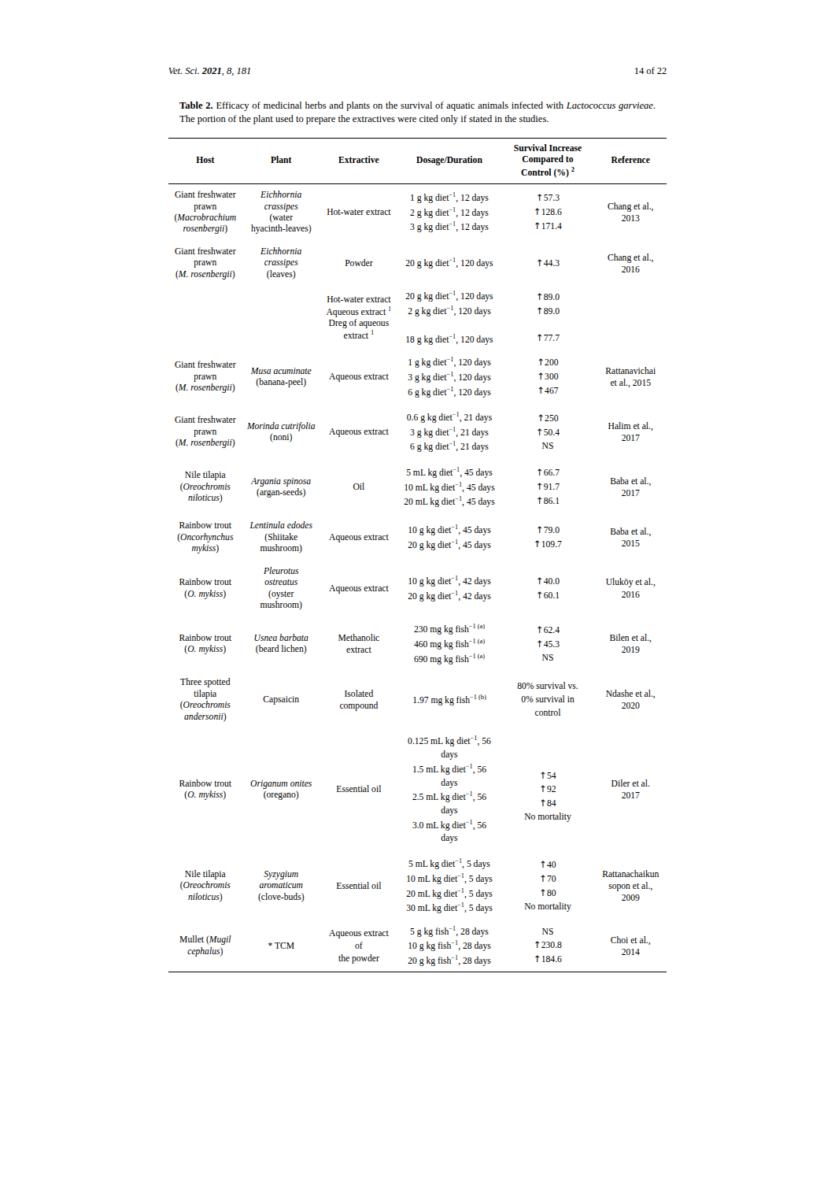Vet. Sci. 2021, 8, 181
14 of 22
Table 2. Efficacy of medicinal herbs and plants on the survival of aquatic animals infected with Lactococcus garvieae. The portion of the plant used to prepare the extractives were cited only if stated in the studies.
| Host | Plant | Extractive | Dosage/Duration | Survival Increase Compared to Control (%) 2 | Reference |
| --- | --- | --- | --- | --- | --- |
| Giant freshwater prawn ( Macrobrachium rosenbergii ) | Eichhornia crassipes (water hyacinth-leaves) | Hot-water extract | 1 g kg diet −1 , 12 days 2 g kg diet −1 , 12 days 3 g kg diet −1 , 12 days | ↑ 57.3 ↑ 128.6 ↑ 171.4 | Chang et al., 2013 |
| Giant freshwater prawn ( M. rosenbergii ) | Eichhornia crassipes (leaves) | Powder | 20 g kg diet −1 , 120 days | ↑ 44.3 | Chang et al., 2016 |
| | | Hot-water extract Aqueous extract 1 Dreg of aqueous extract 1 | 20 g kg diet −1 , 120 days 2 g kg diet −1 , 120 days 18 g kg diet −1 , 120 days | ↑ 89.0 ↑ 89.0 ↑ 77.7 | |
| Giant freshwater prawn ( M. rosenbergii ) | Musa acuminate (banana-peel) | Aqueous extract | 1 g kg diet −1 , 120 days 3 g kg diet −1 , 120 days 6 g kg diet −1 , 120 days | ↑ 200 ↑ 300 ↑ 467 | Rattanavichai et al., 2015 |
| Giant freshwater prawn ( M. rosenbergii ) | Morinda cutrifolia (noni) | Aqueous extract | 0.6 g kg diet −1 , 21 days 3 g kg diet −1 , 21 days 6 g kg diet −1 , 21 days | ↑ 250 ↑ 50.4 NS | Halim et al., 2017 |
| Nile tilapia ( Oreochromis niloticus ) | Argania spinosa (argan-seeds) | Oil | 5 mL kg diet −1 , 45 days 10 mL kg diet −1 , 45 days 20 mL kg diet −1 , 45 days | ↑ 66.7 ↑ 91.7 ↑ 86.1 | Baba et al., 2017 |
| Rainbow trout ( Oncorhynchus mykiss ) | Lentinula edodes (Shiitake mushroom) | Aqueous extract | 10 g kg diet −1 , 45 days 20 g kg diet −1 , 45 days | ↑ 79.0 ↑ 109.7 | Baba et al., 2015 |
| Rainbow trout ( O. mykiss ) | Pleurotus ostreatus (oyster mushroom) | Aqueous extract | 10 g kg diet −1 , 42 days 20 g kg diet −1 , 42 days | ↑ 40.0 ↑ 60.1 | Uluköy et al., 2016 |
| Rainbow trout ( O. mykiss ) | Usnea barbata (beard lichen) | Methanolic extract | 230 mg kg fish −1 (a) 460 mg kg fish −1 (a) 690 mg kg fish −1 (a) | ↑ 62.4 ↑ 45.3 NS | Bilen et al., 2019 |
| Three spotted tilapia ( Oreochromis andersonii ) | Capsaicin | Isolated compound | 1.97 mg kg fish −1 (b) | 80% survival vs. 0% survival in control | Ndashe et al., 2020 |
| Rainbow trout ( O. mykiss ) | Origanum onites (oregano) | Essential oil | 0.125 mL kg diet −1 , 56 days 1.5 mL kg diet −1 , 56 days 2.5 mL kg diet −1 , 56 days 3.0 mL kg diet −1 , 56 days | ↑ 54 ↑ 92 ↑ 84 No mortality | Diler et al. 2017 |
| Nile tilapia ( Oreochromis niloticus ) | Syzygium aromaticum (clove-buds) | Essential oil | 5 mL kg diet −1 , 5 days 10 mL kg diet −1 , 5 days 20 mL kg diet −1 , 5 days 30 mL kg diet −1 , 5 days | ↑ 40 ↑ 70 ↑ 80 No mortality | Rattanachaikun sopon et al., 2009 |
| Mullet ( Mugil cephalus ) | * TCM | Aqueous extract of the powder | 5 g kg fish −1 , 28 days 10 g kg fish −1 , 28 days 20 g kg fish −1 , 28 days | NS ↑ 230.8 ↑ 184.6 | Choi et al., 2014 |